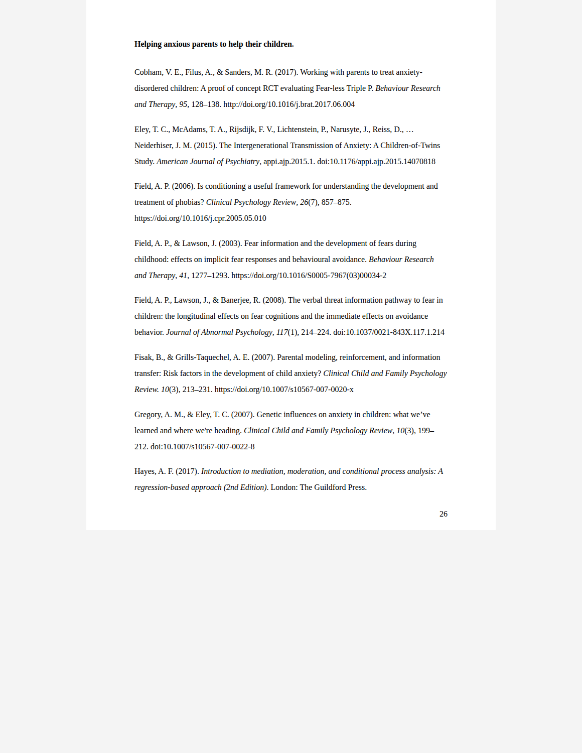Helping anxious parents to help their children.
Cobham, V. E., Filus, A., & Sanders, M. R. (2017). Working with parents to treat anxiety-disordered children: A proof of concept RCT evaluating Fear-less Triple P. Behaviour Research and Therapy, 95, 128–138. http://doi.org/10.1016/j.brat.2017.06.004
Eley, T. C., McAdams, T. A., Rijsdijk, F. V., Lichtenstein, P., Narusyte, J., Reiss, D., … Neiderhiser, J. M. (2015). The Intergenerational Transmission of Anxiety: A Children-of-Twins Study. American Journal of Psychiatry, appi.ajp.2015.1. doi:10.1176/appi.ajp.2015.14070818
Field, A. P. (2006). Is conditioning a useful framework for understanding the development and treatment of phobias? Clinical Psychology Review, 26(7), 857–875. https://doi.org/10.1016/j.cpr.2005.05.010
Field, A. P., & Lawson, J. (2003). Fear information and the development of fears during childhood: effects on implicit fear responses and behavioural avoidance. Behaviour Research and Therapy, 41, 1277–1293. https://doi.org/10.1016/S0005-7967(03)00034-2
Field, A. P., Lawson, J., & Banerjee, R. (2008). The verbal threat information pathway to fear in children: the longitudinal effects on fear cognitions and the immediate effects on avoidance behavior. Journal of Abnormal Psychology, 117(1), 214–224. doi:10.1037/0021-843X.117.1.214
Fisak, B., & Grills-Taquechel, A. E. (2007). Parental modeling, reinforcement, and information transfer: Risk factors in the development of child anxiety? Clinical Child and Family Psychology Review. 10(3), 213–231. https://doi.org/10.1007/s10567-007-0020-x
Gregory, A. M., & Eley, T. C. (2007). Genetic influences on anxiety in children: what we’ve learned and where we're heading. Clinical Child and Family Psychology Review, 10(3), 199–212. doi:10.1007/s10567-007-0022-8
Hayes, A. F. (2017). Introduction to mediation, moderation, and conditional process analysis: A regression-based approach (2nd Edition). London: The Guildford Press.
26